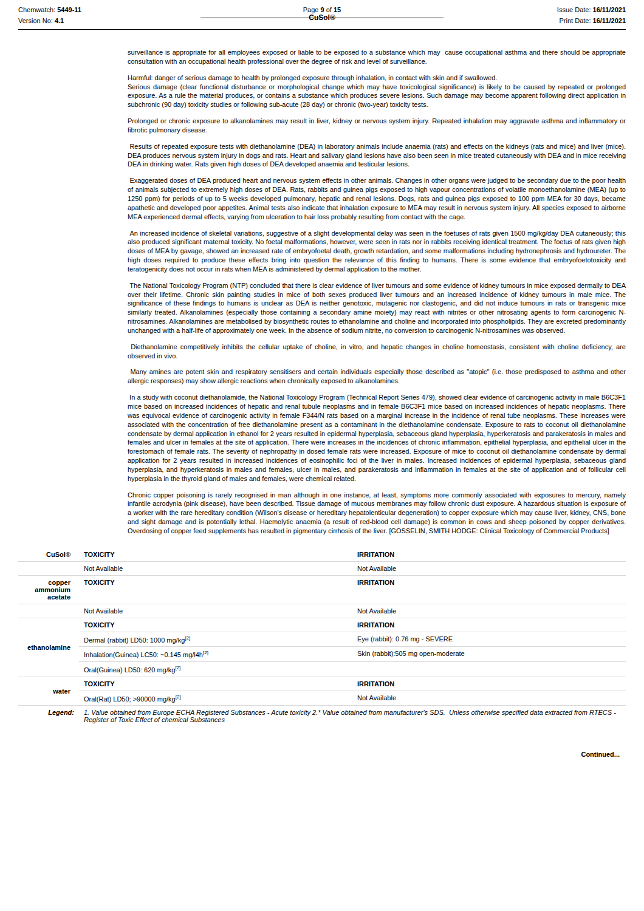Chemwatch: 5449-11
Version No: 4.1
Page 9 of 15
CuSol®
Issue Date: 16/11/2021
Print Date: 16/11/2021
surveillance is appropriate for all employees exposed or liable to be exposed to a substance which may cause occupational asthma and there should be appropriate consultation with an occupational health professional over the degree of risk and level of surveillance.
Harmful: danger of serious damage to health by prolonged exposure through inhalation, in contact with skin and if swallowed.
Serious damage (clear functional disturbance or morphological change which may have toxicological significance) is likely to be caused by repeated or prolonged exposure. As a rule the material produces, or contains a substance which produces severe lesions. Such damage may become apparent following direct application in subchronic (90 day) toxicity studies or following sub-acute (28 day) or chronic (two-year) toxicity tests.
Prolonged or chronic exposure to alkanolamines may result in liver, kidney or nervous system injury. Repeated inhalation may aggravate asthma and inflammatory or fibrotic pulmonary disease.
Results of repeated exposure tests with diethanolamine (DEA) in laboratory animals include anaemia (rats) and effects on the kidneys (rats and mice) and liver (mice). DEA produces nervous system injury in dogs and rats. Heart and salivary gland lesions have also been seen in mice treated cutaneously with DEA and in mice receiving DEA in drinking water. Rats given high doses of DEA developed anaemia and testicular lesions.
Exaggerated doses of DEA produced heart and nervous system effects in other animals. Changes in other organs were judged to be secondary due to the poor health of animals subjected to extremely high doses of DEA. Rats, rabbits and guinea pigs exposed to high vapour concentrations of volatile monoethanolamine (MEA) (up to 1250 ppm) for periods of up to 5 weeks developed pulmonary, hepatic and renal lesions. Dogs, rats and guinea pigs exposed to 100 ppm MEA for 30 days, became apathetic and developed poor appetites. Animal tests also indicate that inhalation exposure to MEA may result in nervous system injury. All species exposed to airborne MEA experienced dermal effects, varying from ulceration to hair loss probably resulting from contact with the cage.
An increased incidence of skeletal variations, suggestive of a slight developmental delay was seen in the foetuses of rats given 1500 mg/kg/day DEA cutaneously; this also produced significant maternal toxicity. No foetal malformations, however, were seen in rats nor in rabbits receiving identical treatment. The foetus of rats given high doses of MEA by gavage, showed an increased rate of embryofoetal death, growth retardation, and some malformations including hydronephrosis and hydroureter. The high doses required to produce these effects bring into question the relevance of this finding to humans. There is some evidence that embryofoetotoxicity and teratogenicity does not occur in rats when MEA is administered by dermal application to the mother.
The National Toxicology Program (NTP) concluded that there is clear evidence of liver tumours and some evidence of kidney tumours in mice exposed dermally to DEA over their lifetime. Chronic skin painting studies in mice of both sexes produced liver tumours and an increased incidence of kidney tumours in male mice. The significance of these findings to humans is unclear as DEA is neither genotoxic, mutagenic nor clastogenic, and did not induce tumours in rats or transgenic mice similarly treated. Alkanolamines (especially those containing a secondary amine moiety) may react with nitrites or other nitrosating agents to form carcinogenic N-nitrosamines. Alkanolamines are metabolised by biosynthetic routes to ethanolamine and choline and incorporated into phospholipids. They are excreted predominantly unchanged with a half-life of approximately one week. In the absence of sodium nitrite, no conversion to carcinogenic N-nitrosamines was observed.
Diethanolamine competitively inhibits the cellular uptake of choline, in vitro, and hepatic changes in choline homeostasis, consistent with choline deficiency, are observed in vivo.
Many amines are potent skin and respiratory sensitisers and certain individuals especially those described as "atopic" (i.e. those predisposed to asthma and other allergic responses) may show allergic reactions when chronically exposed to alkanolamines.
In a study with coconut diethanolamide, the National Toxicology Program (Technical Report Series 479), showed clear evidence of carcinogenic activity in male B6C3F1 mice based on increased incidences of hepatic and renal tubule neoplasms and in female B6C3F1 mice based on increased incidences of hepatic neoplasms. There was equivocal evidence of carcinogenic activity in female F344/N rats based on a marginal increase in the incidence of renal tube neoplasms. These increases were associated with the concentration of free diethanolamine present as a contaminant in the diethanolamine condensate. Exposure to rats to coconut oil diethanolamine condensate by dermal application in ethanol for 2 years resulted in epidermal hyperplasia, sebaceous gland hyperplasia, hyperkeratosis and parakeratosis in males and females and ulcer in females at the site of application. There were increases in the incidences of chronic inflammation, epithelial hyperplasia, and epithelial ulcer in the forestomach of female rats. The severity of nephropathy in dosed female rats were increased. Exposure of mice to coconut oil diethanolamine condensate by dermal application for 2 years resulted in increased incidences of eosinophilic foci of the liver in males. Increased incidences of epidermal hyperplasia, sebaceous gland hyperplasia, and hyperkeratosis in males and females, ulcer in males, and parakeratosis and inflammation in females at the site of application and of follicular cell hyperplasia in the thyroid gland of males and females, were chemical related.
Chronic copper poisoning is rarely recognised in man although in one instance, at least, symptoms more commonly associated with exposures to mercury, namely infantile acrodynia (pink disease), have been described. Tissue damage of mucous membranes may follow chronic dust exposure. A hazardous situation is exposure of a worker with the rare hereditary condition (Wilson's disease or hereditary hepatolenticular degeneration) to copper exposure which may cause liver, kidney, CNS, bone and sight damage and is potentially lethal. Haemolytic anaemia (a result of red-blood cell damage) is common in cows and sheep poisoned by copper derivatives. Overdosing of copper feed supplements has resulted in pigmentary cirrhosis of the liver. [GOSSELIN, SMITH HODGE: Clinical Toxicology of Commercial Products]
| CuSol® | TOXICITY | IRRITATION |
| | Not Available | Not Available |
| copper ammonium acetate | TOXICITY | IRRITATION |
| | Not Available | Not Available |
| ethanolamine | TOXICITY | IRRITATION |
| Dermal (rabbit) LD50: 1000 mg/kg [2] | Eye (rabbit): 0.76 mg - SEVERE |
| Inhalation(Guinea) LC50: ~0.145 mg/l4h [2] | Skin (rabbit):505 mg open-moderate |
| Oral(Guinea) LD50: 620 mg/kg [2] | |
| water | TOXICITY | IRRITATION |
| Oral(Rat) LD50; >90000 mg/kg [2] | Not Available |
| Legend: | 1. Value obtained from Europe ECHA Registered Substances - Acute toxicity 2.* Value obtained from manufacturer's SDS. Unless otherwise specified data extracted from RTECS - Register of Toxic Effect of chemical Substances |
Continued...